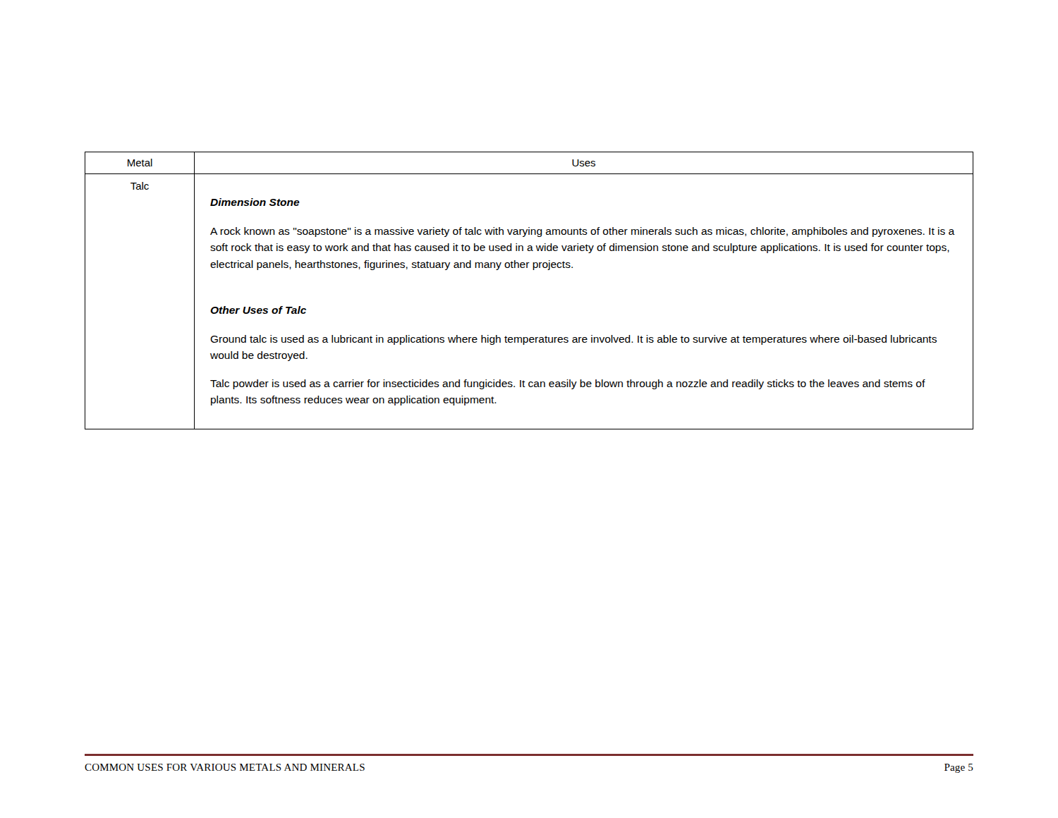| Metal | Uses |
| --- | --- |
| Talc | Dimension Stone A rock known as "soapstone" is a massive variety of talc with varying amounts of other minerals such as micas, chlorite, amphiboles and pyroxenes. It is a soft rock that is easy to work and that has caused it to be used in a wide variety of dimension stone and sculpture applications. It is used for counter tops, electrical panels, hearthstones, figurines, statuary and many other projects. Other Uses of Talc Ground talc is used as a lubricant in applications where high temperatures are involved. It is able to survive at temperatures where oil-based lubricants would be destroyed. Talc powder is used as a carrier for insecticides and fungicides. It can easily be blown through a nozzle and readily sticks to the leaves and stems of plants. Its softness reduces wear on application equipment. |
Common Uses for Various Metals and Minerals Page 5